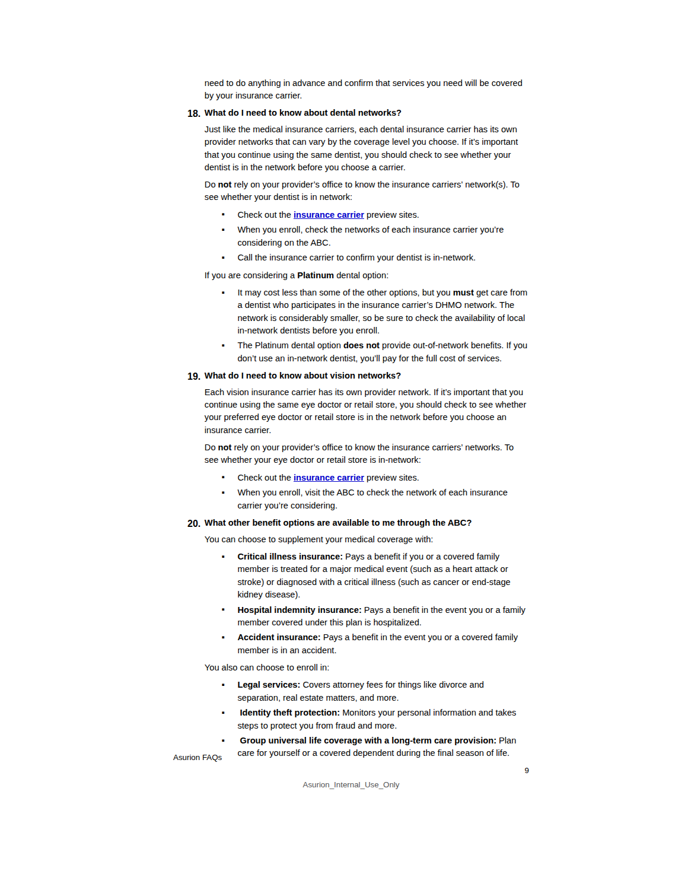need to do anything in advance and confirm that services you need will be covered by your insurance carrier.
What do I need to know about dental networks?
Just like the medical insurance carriers, each dental insurance carrier has its own provider networks that can vary by the coverage level you choose. If it’s important that you continue using the same dentist, you should check to see whether your dentist is in the network before you choose a carrier.
Do not rely on your provider’s office to know the insurance carriers’ network(s). To see whether your dentist is in network:
Check out the insurance carrier preview sites.
When you enroll, check the networks of each insurance carrier you’re considering on the ABC.
Call the insurance carrier to confirm your dentist is in-network.
If you are considering a Platinum dental option:
It may cost less than some of the other options, but you must get care from a dentist who participates in the insurance carrier’s DHMO network. The network is considerably smaller, so be sure to check the availability of local in-network dentists before you enroll.
The Platinum dental option does not provide out-of-network benefits. If you don’t use an in-network dentist, you’ll pay for the full cost of services.
What do I need to know about vision networks?
Each vision insurance carrier has its own provider network. If it’s important that you continue using the same eye doctor or retail store, you should check to see whether your preferred eye doctor or retail store is in the network before you choose an insurance carrier.
Do not rely on your provider’s office to know the insurance carriers’ networks. To see whether your eye doctor or retail store is in-network:
Check out the insurance carrier preview sites.
When you enroll, visit the ABC to check the network of each insurance carrier you’re considering.
What other benefit options are available to me through the ABC?
You can choose to supplement your medical coverage with:
Critical illness insurance: Pays a benefit if you or a covered family member is treated for a major medical event (such as a heart attack or stroke) or diagnosed with a critical illness (such as cancer or end-stage kidney disease).
Hospital indemnity insurance: Pays a benefit in the event you or a family member covered under this plan is hospitalized.
Accident insurance: Pays a benefit in the event you or a covered family member is in an accident.
You also can choose to enroll in:
Legal services: Covers attorney fees for things like divorce and separation, real estate matters, and more.
Identity theft protection: Monitors your personal information and takes steps to protect you from fraud and more.
Group universal life coverage with a long-term care provision: Plan care for yourself or a covered dependent during the final season of life.
Asurion FAQs
9
Asurion_Internal_Use_Only